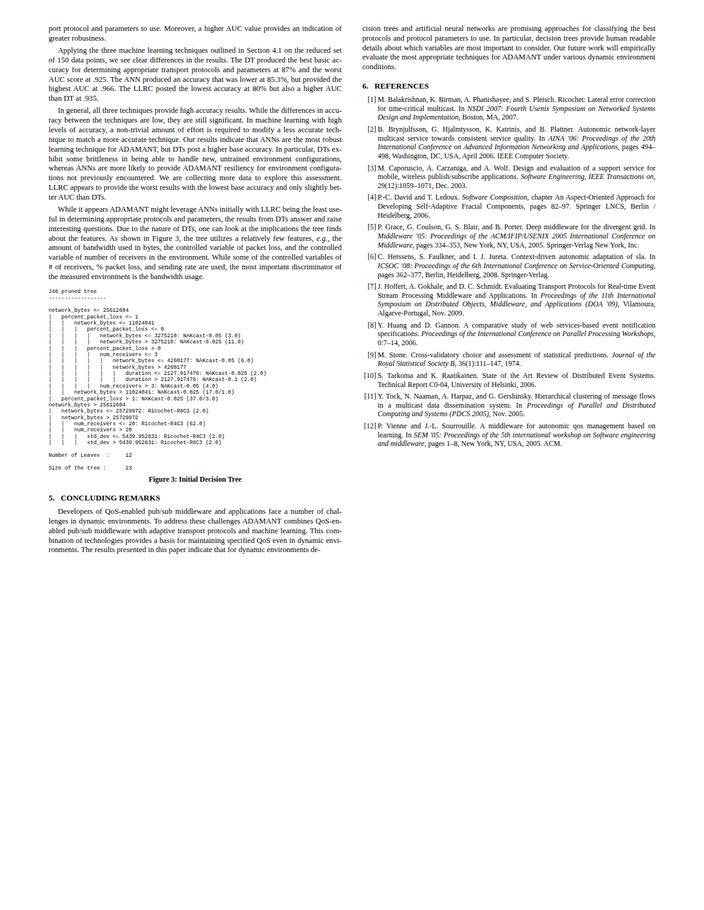port protocol and parameters to use. Moreover, a higher AUC value provides an indication of greater robustness.
Applying the three machine learning techniques outlined in Section 4.1 on the reduced set of 150 data points, we see clear differences in the results. The DT produced the best basic accuracy for determining appropriate transport protocols and parameters at 87% and the worst AUC score at .925. The ANN produced an accuracy that was lower at 85.3%, but provided the highest AUC at .966. The LLRC posted the lowest accuracy at 80% but also a higher AUC than DT at .935.
In general, all three techniques provide high accuracy results. While the differences in accuracy between the techniques are low, they are still significant. In machine learning with high levels of accuracy, a non-trivial amount of effort is required to modify a less accurate technique to match a more accurate technique. Our results indicate that ANNs are the most robust learning technique for ADAMANT, but DTs post a higher base accuracy. In particular, DTs exhibit some brittleness in being able to handle new, untrained environment configurations, whereas ANNs are more likely to provide ADAMANT resiliency for environment configurations not previously encountered. We are collecting more data to explore this assessment. LLRC appears to provide the worst results with the lowest base accuracy and only slightly better AUC than DTs.
While it appears ADAMANT might leverage ANNs initially with LLRC being the least useful in determining appropriate protocols and parameters, the results from DTs answer and raise interesting questions. Due to the nature of DTs, one can look at the implications the tree finds about the features. As shown in Figure 3, the tree utilizes a relatively few features, e.g., the amount of bandwidth used in bytes, the controlled variable of packet loss, and the controlled variable of number of receivers in the environment. While some of the controlled variables of # of receivers, % packet loss, and sending rate are used, the most important discriminator of the measured environment is the bandwidth usage.
J48 pruned tree
------------------

network_bytes <= 25612604
|   percent_packet_loss <= 1
|   |   network_bytes <= 11024041
|   |   |   percent_packet_loss <= 0
|   |   |   |   network_bytes <= 3275210: NAKcast-0.05 (3.0)
|   |   |   |   network_bytes > 3275210: NAKcast-0.025 (11.0)
|   |   |   percent_packet_loss > 0
|   |   |   |   num_receivers <= 3
|   |   |   |   |   network_bytes <= 4260177: NAKcast-0.05 (6.0)
|   |   |   |   |   network_bytes > 4260177
|   |   |   |   |   |   duration <= 2127.917476: NAKcast-0.025 (2.0)
|   |   |   |   |   |   duration > 2127.917476: NAKcast-0.1 (2.0)
|   |   |   |   num_receivers > 3: NAKcast-0.05 (4.0)
|   |   network_bytes > 11024041: NAKcast-0.025 (17.0/1.0)
|   percent_packet_loss > 1: NAKcast-0.025 (37.0/3.0)
network_bytes > 25612604
|   network_bytes <= 25729972: Ricochet-R8C3 (2.0)
|   network_bytes > 25729972
|   |   num_receivers <= 20: Ricochet-R4C3 (62.0)
|   |   num_receivers > 20
|   |   |   std_dev <= 5439.952831: Ricochet-R4C3 (2.0)
|   |   |   std_dev > 5439.952831: Ricochet-R8C3 (2.0)

Number of Leaves  :     12

Size of the tree :      23
Figure 3: Initial Decision Tree
5. CONCLUDING REMARKS
Developers of QoS-enabled pub/sub middleware and applications face a number of challenges in dynamic environments. To address these challenges ADAMANT combines QoS-enabled pub/sub middleware with adaptive transport protocols and machine learning. This combination of technologies provides a basis for maintaining specified QoS even in dynamic environments. The results presented in this paper indicate that for dynamic environments de-
cision trees and artificial neural networks are promising approaches for classifying the best protocols and protocol parameters to use. In particular, decision trees provide human readable details about which variables are most important to consider. Our future work will empirically evaluate the most appropriate techniques for ADAMANT under various dynamic environment conditions.
6. REFERENCES
M. Balakrishnan, K. Birman, A. Phanishayee, and S. Pleisch. Ricochet: Lateral error correction for time-critical multicast. In NSDI 2007: Fourth Usenix Symposium on Networked Systems Design and Implementation, Boston, MA, 2007.
B. Brynjulfsson, G. Hjalmtysson, K. Katrinis, and B. Plattner. Autonomic network-layer multicast service towards consistent service quality. In AINA '06: Proceedings of the 20th International Conference on Advanced Information Networking and Applications, pages 494–498, Washington, DC, USA, April 2006. IEEE Computer Society.
M. Caporuscio, A. Carzaniga, and A. Wolf. Design and evaluation of a support service for mobile, wireless publish/subscribe applications. Software Engineering, IEEE Transactions on, 29(12):1059–1071, Dec. 2003.
P.-C. David and T. Ledoux. Software Composition, chapter An Aspect-Oriented Approach for Developing Self-Adaptive Fractal Components, pages 82–97. Springer LNCS, Berlin / Heidelberg, 2006.
P. Grace, G. Coulson, G. S. Blair, and B. Porter. Deep middleware for the divergent grid. In Middleware '05: Proceedings of the ACM/IFIP/USENIX 2005 International Conference on Middleware, pages 334–353, New York, NY, USA, 2005. Springer-Verlag New York, Inc.
C. Herssens, S. Faulkner, and I. J. Jureta. Context-driven autonomic adaptation of sla. In ICSOC '08: Proceedings of the 6th International Conference on Service-Oriented Computing, pages 362–377, Berlin, Heidelberg, 2008. Springer-Verlag.
J. Hoffert, A. Gokhale, and D. C. Schmidt. Evaluating Transport Protocols for Real-time Event Stream Processing Middleware and Applications. In Proceedings of the 11th International Symposium on Distributed Objects, Middleware, and Applications (DOA '09), Vilamoura, Algarve-Portugal, Nov. 2009.
Y. Huang and D. Gannon. A comparative study of web services-based event notification specifications. Proceedings of the International Conference on Parallel Processing Workshops, 0:7–14, 2006.
M. Stone. Cross-validatory choice and assessment of statistical predictions. Journal of the Royal Statistical Society B, 36(1):111–147, 1974.
S. Tarkoma and K. Raatikainen. State of the Art Review of Distributed Event Systems. Technical Report C0-04, University of Helsinki, 2006.
Y. Tock, N. Naaman, A. Harpaz, and G. Gershinsky. Hierarchical clustering of message flows in a multicast data dissemination system. In Proceedings of Parallel and Distributed Computing and Systems (PDCS 2005), Nov. 2005.
P. Vienne and J.-L. Sourrouille. A middleware for autonomic qos management based on learning. In SEM '05: Proceedings of the 5th international workshop on Software engineering and middleware, pages 1–8, New York, NY, USA, 2005. ACM.